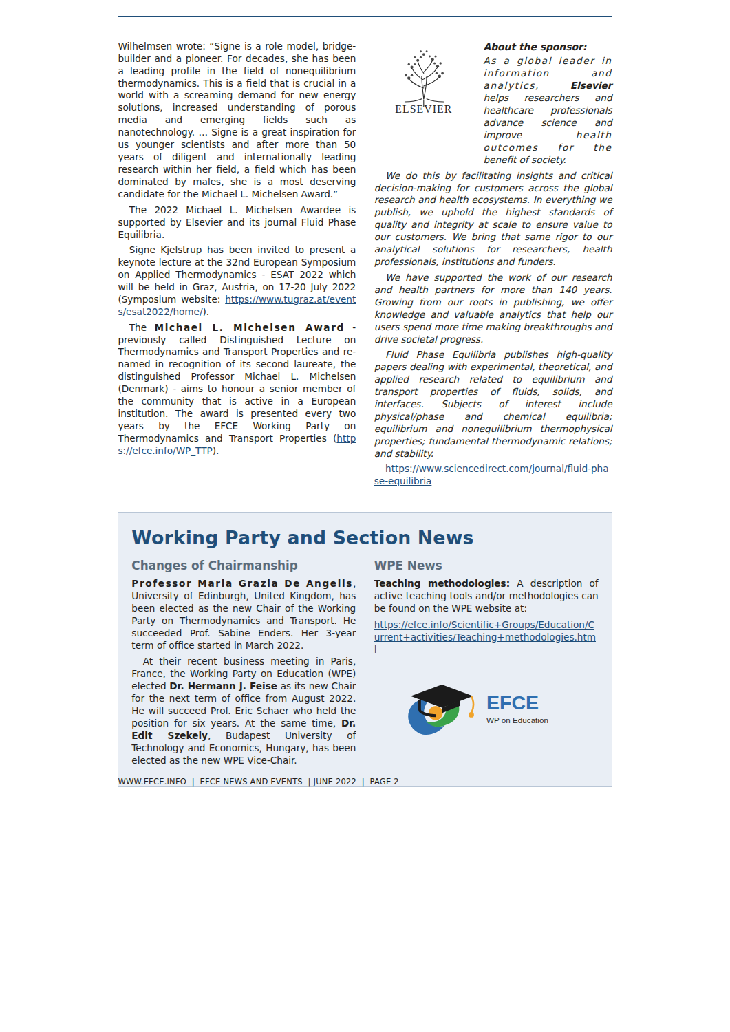Wilhelmsen wrote: “Signe is a role model, bridge-builder and a pioneer. For decades, she has been a leading profile in the field of nonequilibrium thermodynamics. This is a field that is crucial in a world with a screaming demand for new energy solutions, increased understanding of porous media and emerging fields such as nanotechnology. … Signe is a great inspiration for us younger scientists and after more than 50 years of diligent and internationally leading research within her field, a field which has been dominated by males, she is a most deserving candidate for the Michael L. Michelsen Award.”
The 2022 Michael L. Michelsen Awardee is supported by Elsevier and its journal Fluid Phase Equilibria.
Signe Kjelstrup has been invited to present a keynote lecture at the 32nd European Symposium on Applied Thermodynamics - ESAT 2022 which will be held in Graz, Austria, on 17-20 July 2022 (Symposium website: https://www.tugraz.at/events/esat2022/home/).
The Michael L. Michelsen Award - previously called Distinguished Lecture on Thermodynamics and Transport Properties and re-named in recognition of its second laureate, the distinguished Professor Michael L. Michelsen (Denmark) - aims to honour a senior member of the community that is active in a European institution. The award is presented every two years by the EFCE Working Party on Thermodynamics and Transport Properties (https://efce.info/WP_TTP).
ELSEVIER
About the sponsor:
As a global leader in information and analytics, Elsevier helps researchers and healthcare professionals advance science and improve health outcomes for the benefit of society.
We do this by facilitating insights and critical decision-making for customers across the global research and health ecosystems. In everything we publish, we uphold the highest standards of quality and integrity at scale to ensure value to our customers. We bring that same rigor to our analytical solutions for researchers, health professionals, institutions and funders.
We have supported the work of our research and health partners for more than 140 years. Growing from our roots in publishing, we offer knowledge and valuable analytics that help our users spend more time making breakthroughs and drive societal progress.
Fluid Phase Equilibria publishes high-quality papers dealing with experimental, theoretical, and applied research related to equilibrium and transport properties of fluids, solids, and interfaces. Subjects of interest include physical/phase and chemical equilibria; equilibrium and nonequilibrium thermophysical properties; fundamental thermodynamic relations; and stability.
https://www.sciencedirect.com/journal/fluid-phase-equilibria
Working Party and Section News
Changes of Chairmanship
Professor Maria Grazia De Angelis, University of Edinburgh, United Kingdom, has been elected as the new Chair of the Working Party on Thermodynamics and Transport. He succeeded Prof. Sabine Enders. Her 3-year term of office started in March 2022.
At their recent business meeting in Paris, France, the Working Party on Education (WPE) elected Dr. Hermann J. Feise as its new Chair for the next term of office from August 2022. He will succeed Prof. Eric Schaer who held the position for six years. At the same time, Dr. Edit Szekely, Budapest University of Technology and Economics, Hungary, has been elected as the new WPE Vice-Chair.
WPE News
Teaching methodologies: A description of active teaching tools and/or methodologies can be found on the WPE website at:
https://efce.info/Scientific+Groups/Education/Current+activities/Teaching+methodologies.html
EFCE WP on Education
WWW.EFCE.INFO | EFCE NEWS AND EVENTS | JUNE 2022 | PAGE 2